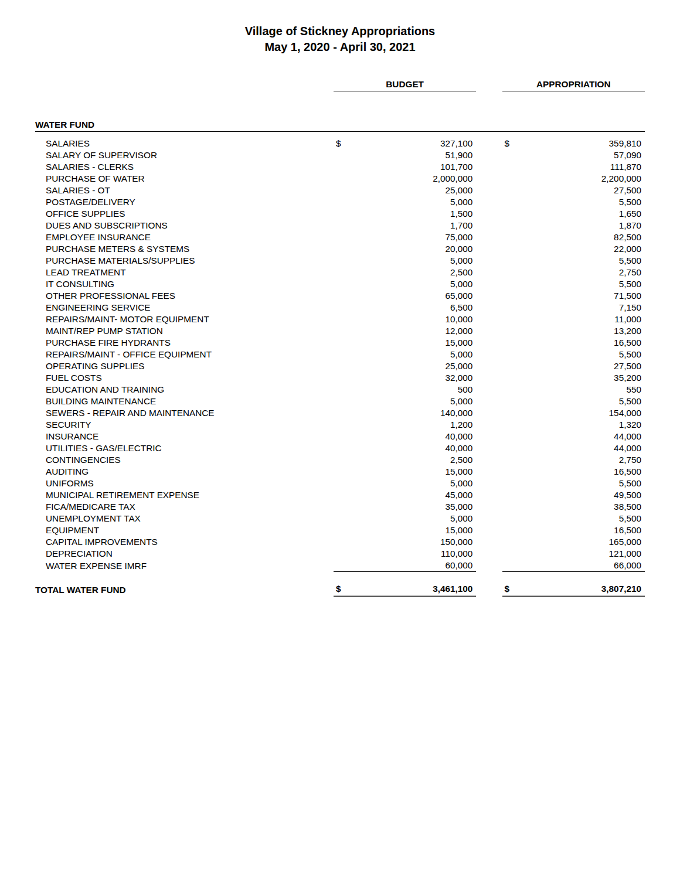Village of Stickney Appropriations
May 1, 2020 - April 30, 2021
| | BUDGET | | APPROPRIATION |
| --- | --- | --- | --- |
| WATER FUND | |
| SALARIES | $ | 327,100 | | $ | 359,810 |
| SALARY OF SUPERVISOR | | 51,900 | | | 57,090 |
| SALARIES - CLERKS | | 101,700 | | | 111,870 |
| PURCHASE OF WATER | | 2,000,000 | | | 2,200,000 |
| SALARIES - OT | | 25,000 | | | 27,500 |
| POSTAGE/DELIVERY | | 5,000 | | | 5,500 |
| OFFICE SUPPLIES | | 1,500 | | | 1,650 |
| DUES AND SUBSCRIPTIONS | | 1,700 | | | 1,870 |
| EMPLOYEE INSURANCE | | 75,000 | | | 82,500 |
| PURCHASE METERS & SYSTEMS | | 20,000 | | | 22,000 |
| PURCHASE MATERIALS/SUPPLIES | | 5,000 | | | 5,500 |
| LEAD TREATMENT | | 2,500 | | | 2,750 |
| IT CONSULTING | | 5,000 | | | 5,500 |
| OTHER PROFESSIONAL FEES | | 65,000 | | | 71,500 |
| ENGINEERING SERVICE | | 6,500 | | | 7,150 |
| REPAIRS/MAINT- MOTOR EQUIPMENT | | 10,000 | | | 11,000 |
| MAINT/REP PUMP STATION | | 12,000 | | | 13,200 |
| PURCHASE FIRE HYDRANTS | | 15,000 | | | 16,500 |
| REPAIRS/MAINT - OFFICE EQUIPMENT | | 5,000 | | | 5,500 |
| OPERATING SUPPLIES | | 25,000 | | | 27,500 |
| FUEL COSTS | | 32,000 | | | 35,200 |
| EDUCATION AND TRAINING | | 500 | | | 550 |
| BUILDING MAINTENANCE | | 5,000 | | | 5,500 |
| SEWERS - REPAIR AND MAINTENANCE | | 140,000 | | | 154,000 |
| SECURITY | | 1,200 | | | 1,320 |
| INSURANCE | | 40,000 | | | 44,000 |
| UTILITIES - GAS/ELECTRIC | | 40,000 | | | 44,000 |
| CONTINGENCIES | | 2,500 | | | 2,750 |
| AUDITING | | 15,000 | | | 16,500 |
| UNIFORMS | | 5,000 | | | 5,500 |
| MUNICIPAL RETIREMENT EXPENSE | | 45,000 | | | 49,500 |
| FICA/MEDICARE TAX | | 35,000 | | | 38,500 |
| UNEMPLOYMENT TAX | | 5,000 | | | 5,500 |
| EQUIPMENT | | 15,000 | | | 16,500 |
| CAPITAL IMPROVEMENTS | | 150,000 | | | 165,000 |
| DEPRECIATION | | 110,000 | | | 121,000 |
| WATER EXPENSE IMRF | | 60,000 | | | 66,000 |
| TOTAL WATER FUND | $ | 3,461,100 | | $ | 3,807,210 |